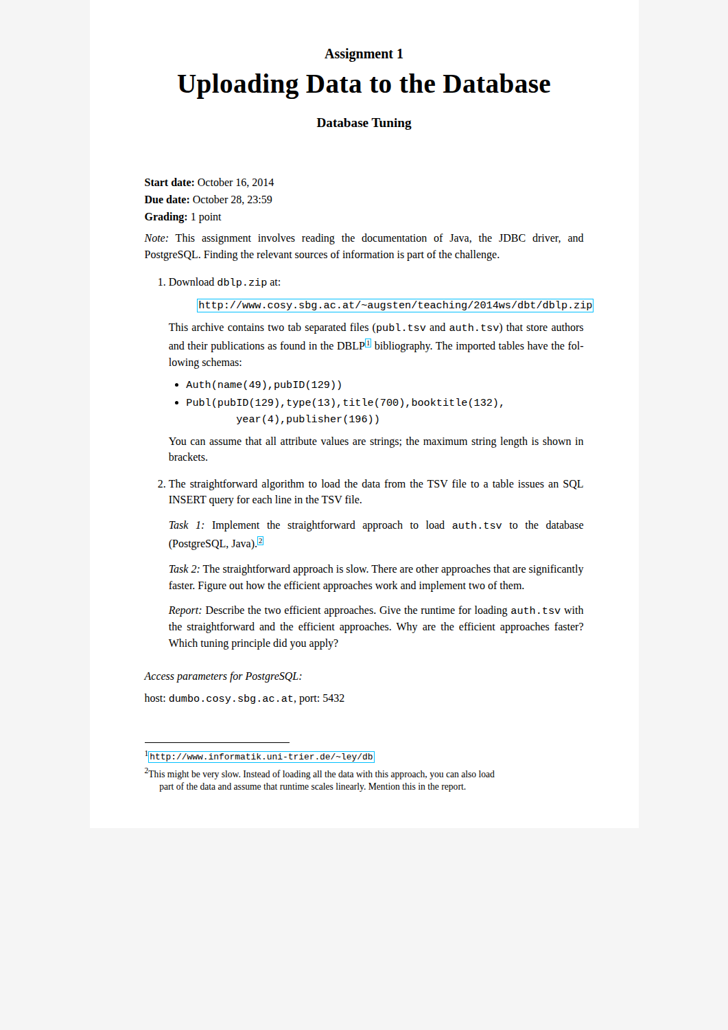Assignment 1
Uploading Data to the Database
Database Tuning
Start date: October 16, 2014
Due date: October 28, 23:59
Grading: 1 point
Note: This assignment involves reading the documentation of Java, the JDBC driver, and PostgreSQL. Finding the relevant sources of information is part of the challenge.
Download dblp.zip at:
http://www.cosy.sbg.ac.at/~augsten/teaching/2014ws/dbt/dblp.zip
This archive contains two tab separated files (publ.tsv and auth.tsv) that store authors and their publications as found in the DBLP1 bibliography. The imported tables have the following schemas:
Auth(name(49),pubID(129))
Publ(pubID(129),type(13),title(700),booktitle(132),
year(4),publisher(196))
You can assume that all attribute values are strings; the maximum string length is shown in brackets.
The straightforward algorithm to load the data from the TSV file to a table issues an SQL INSERT query for each line in the TSV file.
Task 1: Implement the straightforward approach to load auth.tsv to the database (PostgreSQL, Java).2
Task 2: The straightforward approach is slow. There are other approaches that are significantly faster. Figure out how the efficient approaches work and implement two of them.
Report: Describe the two efficient approaches. Give the runtime for loading auth.tsv with the straightforward and the efficient approaches. Why are the efficient approaches faster? Which tuning principle did you apply?
Access parameters for PostgreSQL:
host: dumbo.cosy.sbg.ac.at, port: 5432
1 http://www.informatik.uni-trier.de/~ley/db
2 This might be very slow. Instead of loading all the data with this approach, you can also load part of the data and assume that runtime scales linearly. Mention this in the report.